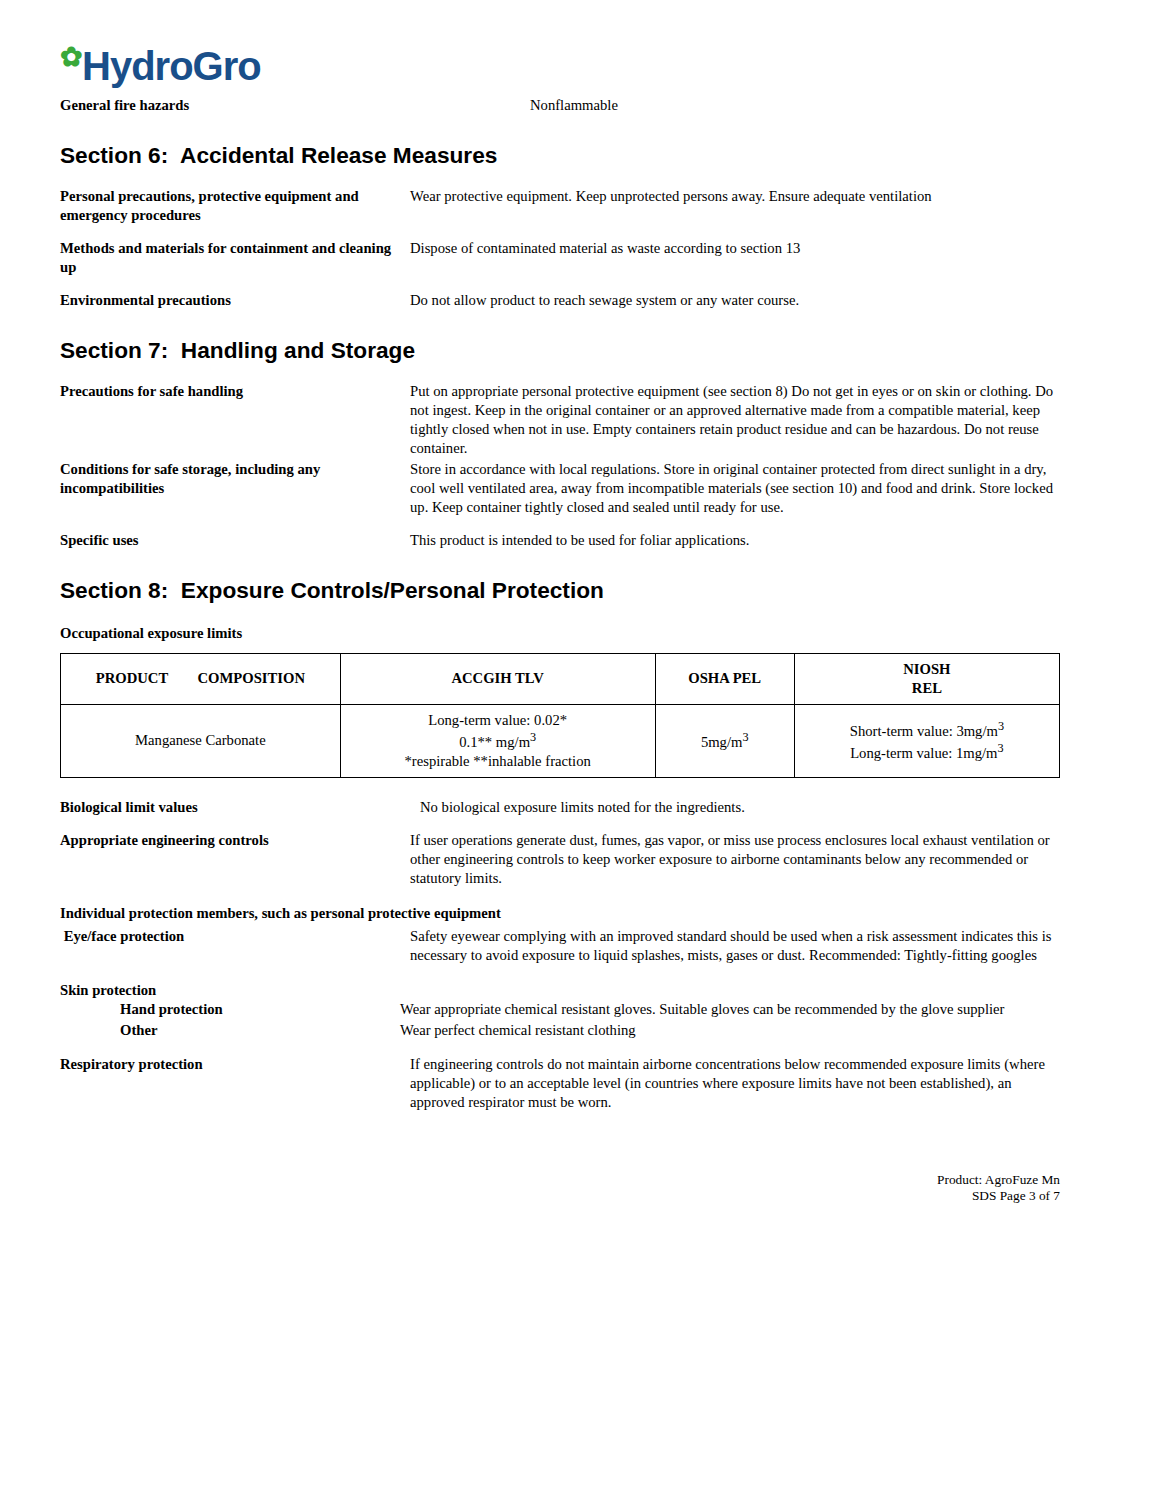✿Hydro Gro
General fire hazards
Nonflammable
Section 6: Accidental Release Measures
Personal precautions, protective equipment and emergency procedures
Wear protective equipment. Keep unprotected persons away. Ensure adequate ventilation
Methods and materials for containment and cleaning up
Dispose of contaminated material as waste according to section 13
Environmental precautions
Do not allow product to reach sewage system or any water course.
Section 7: Handling and Storage
Precautions for safe handling
Put on appropriate personal protective equipment (see section 8) Do not get in eyes or on skin or clothing. Do not ingest. Keep in the original container or an approved alternative made from a compatible material, keep tightly closed when not in use. Empty containers retain product residue and can be hazardous. Do not reuse container.
Conditions for safe storage, including any incompatibilities
Store in accordance with local regulations. Store in original container protected from direct sunlight in a dry, cool well ventilated area, away from incompatible materials (see section 10) and food and drink. Store locked up. Keep container tightly closed and sealed until ready for use.
Specific uses
This product is intended to be used for foliar applications.
Section 8: Exposure Controls/Personal Protection
Occupational exposure limits
| PRODUCT COMPOSITION | ACCGIH TLV | OSHA PEL | NIOSH REL |
| --- | --- | --- | --- |
| Manganese Carbonate | Long-term value: 0.02* 0.1** mg/m 3 *respirable **inhalable fraction | 5mg/m 3 | Short-term value: 3mg/m 3 Long-term value: 1mg/m 3 |
Biological limit values
No biological exposure limits noted for the ingredients.
Appropriate engineering controls
If user operations generate dust, fumes, gas vapor, or miss use process enclosures local exhaust ventilation or other engineering controls to keep worker exposure to airborne contaminants below any recommended or statutory limits.
Individual protection members, such as personal protective equipment
Eye/face protection
Safety eyewear complying with an improved standard should be used when a risk assessment indicates this is necessary to avoid exposure to liquid splashes, mists, gases or dust. Recommended: Tightly-fitting googles
Skin protection
Hand protection
Wear appropriate chemical resistant gloves. Suitable gloves can be recommended by the glove supplier
Other
Wear perfect chemical resistant clothing
Respiratory protection
If engineering controls do not maintain airborne concentrations below recommended exposure limits (where applicable) or to an acceptable level (in countries where exposure limits have not been established), an approved respirator must be worn.
Product: AgroFuze Mn
SDS Page 3 of 7